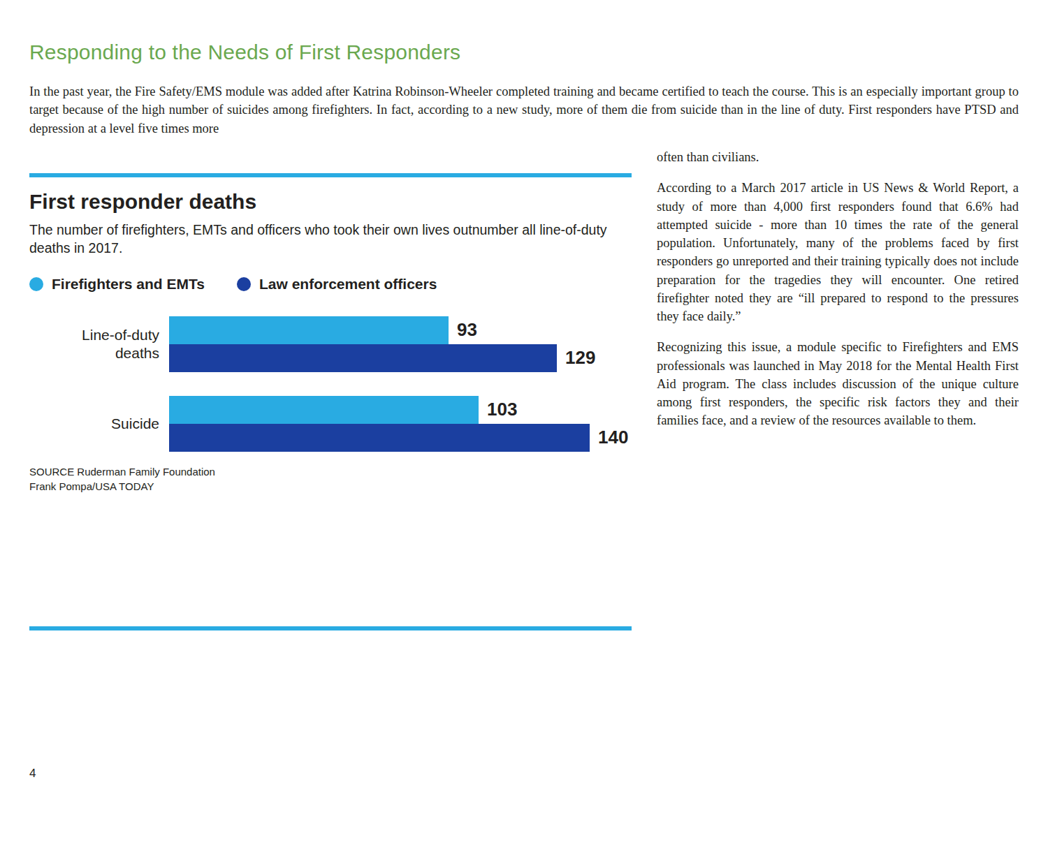Responding to the Needs of First Responders
In the past year, the Fire Safety/EMS module was added after Katrina Robinson-Wheeler completed training and became certified to teach the course. This is an especially important group to target because of the high number of suicides among firefighters. In fact, according to a new study, more of them die from suicide than in the line of duty. First responders have PTSD and depression at a level five times more
First responder deaths
The number of firefighters, EMTs and officers who took their own lives outnumber all line-of-duty deaths in 2017.
Firefighters and EMTs Law enforcement officers
Line-of-duty
deaths
93
129
Suicide
103
140
SOURCE Ruderman Family Foundation
Frank Pompa/USA TODAY
often than civilians.
According to a March 2017 article in US News & World Report, a study of more than 4,000 first responders found that 6.6% had attempted suicide - more than 10 times the rate of the general population. Unfortunately, many of the problems faced by first responders go unreported and their training typically does not include preparation for the tragedies they will encounter. One retired firefighter noted they are “ill prepared to respond to the pressures they face daily.”
Recognizing this issue, a module specific to Firefighters and EMS professionals was launched in May 2018 for the Mental Health First Aid program. The class includes discussion of the unique culture among first responders, the specific risk factors they and their families face, and a review of the resources available to them.
4